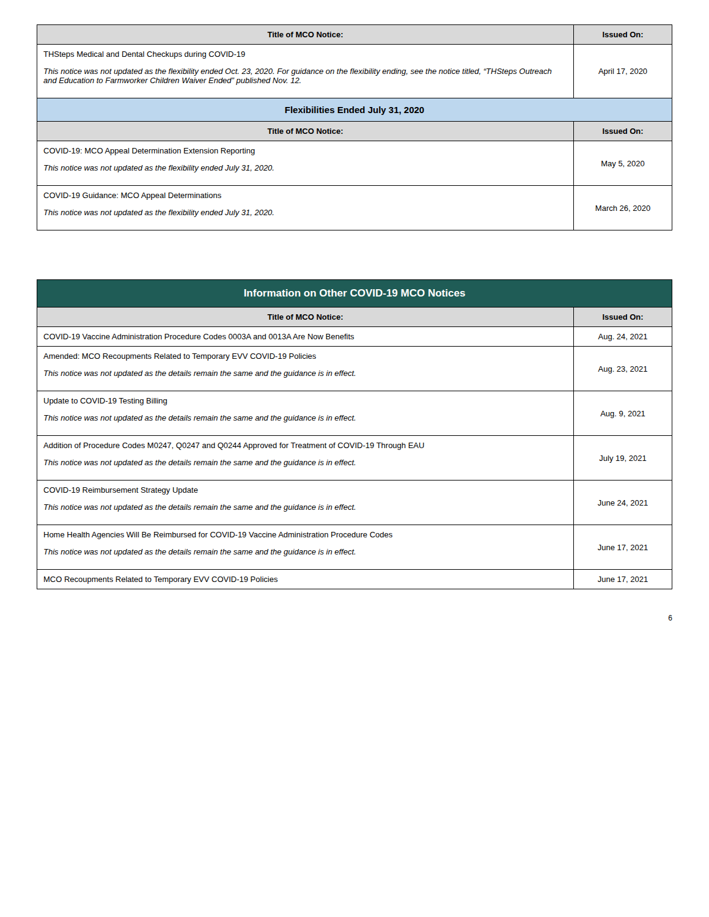| Title of MCO Notice: | Issued On: |
| --- | --- |
| THSteps Medical and Dental Checkups during COVID-19 This notice was not updated as the flexibility ended Oct. 23, 2020. For guidance on the flexibility ending, see the notice titled, “THSteps Outreach and Education to Farmworker Children Waiver Ended” published Nov. 12. | April 17, 2020 |
| Flexibilities Ended July 31, 2020 |
| Title of MCO Notice: | Issued On: |
| COVID-19: MCO Appeal Determination Extension Reporting This notice was not updated as the flexibility ended July 31, 2020. | May 5, 2020 |
| COVID-19 Guidance: MCO Appeal Determinations This notice was not updated as the flexibility ended July 31, 2020. | March 26, 2020 |
| Information on Other COVID-19 MCO Notices |
| Title of MCO Notice: | Issued On: |
| COVID-19 Vaccine Administration Procedure Codes 0003A and 0013A Are Now Benefits | Aug. 24, 2021 |
| Amended: MCO Recoupments Related to Temporary EVV COVID-19 Policies This notice was not updated as the details remain the same and the guidance is in effect. | Aug. 23, 2021 |
| Update to COVID-19 Testing Billing This notice was not updated as the details remain the same and the guidance is in effect. | Aug. 9, 2021 |
| Addition of Procedure Codes M0247, Q0247 and Q0244 Approved for Treatment of COVID-19 Through EAU This notice was not updated as the details remain the same and the guidance is in effect. | July 19, 2021 |
| COVID-19 Reimbursement Strategy Update This notice was not updated as the details remain the same and the guidance is in effect. | June 24, 2021 |
| Home Health Agencies Will Be Reimbursed for COVID-19 Vaccine Administration Procedure Codes This notice was not updated as the details remain the same and the guidance is in effect. | June 17, 2021 |
| MCO Recoupments Related to Temporary EVV COVID-19 Policies | June 17, 2021 |
6